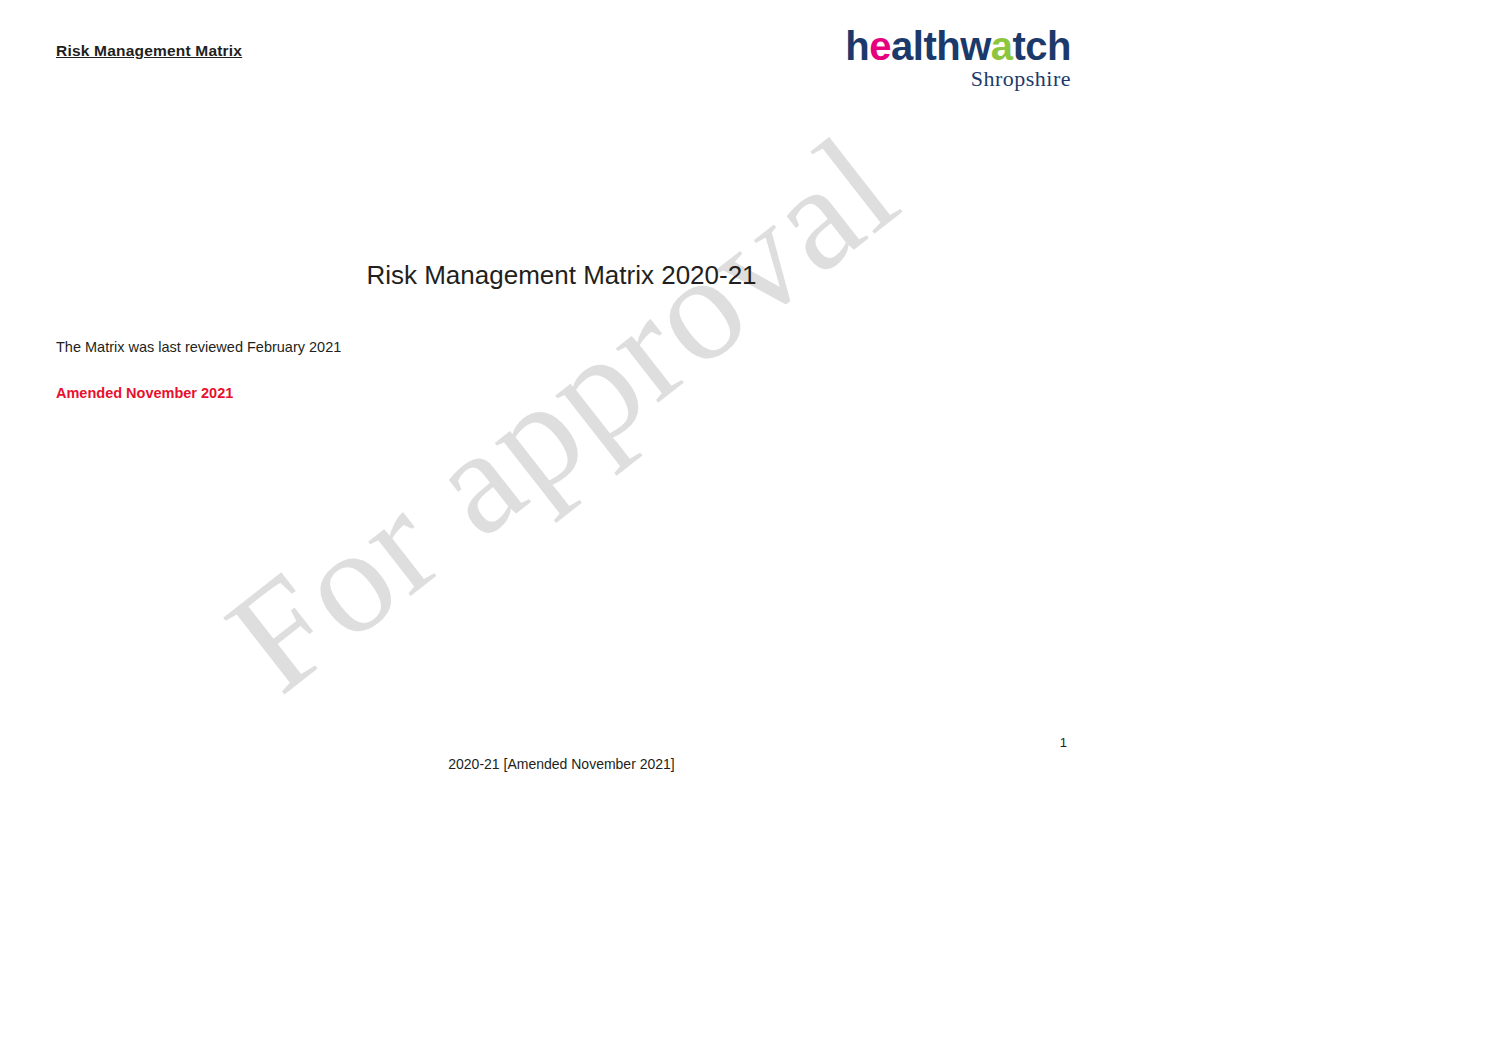Risk Management Matrix
healthwatch
Shropshire
For approval
Risk Management Matrix 2020-21
The Matrix was last reviewed February 2021
Amended November 2021
1
2020-21 [Amended November 2021]